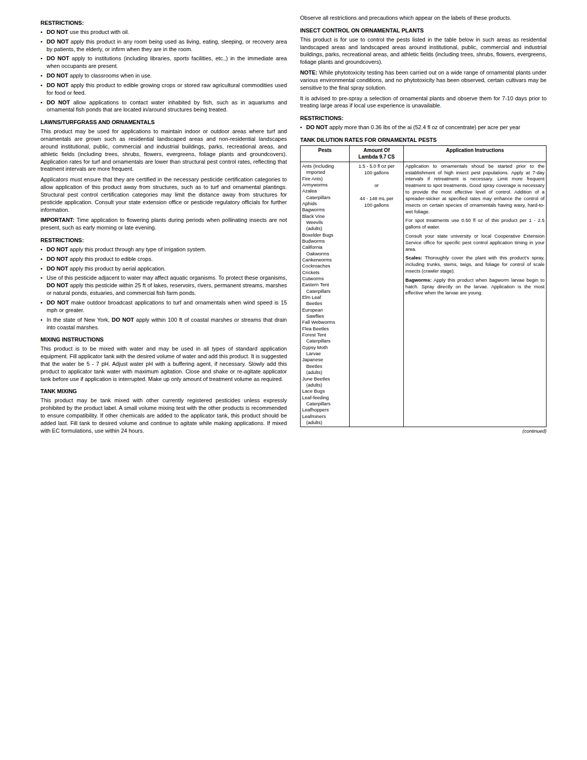Restrictions:
DO NOT use this product with oil.
DO NOT apply this product in any room being used as living, eating, sleeping, or recovery area by patients, the elderly, or infirm when they are in the room.
DO NOT apply to institutions (including libraries, sports facilities, etc.,) in the immediate area when occupants are present.
DO NOT apply to classrooms when in use.
DO NOT apply this product to edible growing crops or stored raw agricultural commodities used for food or feed.
DO NOT allow applications to contact water inhabited by fish, such as in aquariums and ornamental fish ponds that are located in/around structures being treated.
Lawns/Turfgrass and Ornamentals
This product may be used for applications to maintain indoor or outdoor areas where turf and ornamentals are grown such as residential landscaped areas and non-residential landscapes around institutional, public, commercial and industrial buildings, parks, recreational areas, and athletic fields (including trees, shrubs, flowers, evergreens, foliage plants and groundcovers). Application rates for turf and ornamentals are lower than structural pest control rates, reflecting that treatment intervals are more frequent.
Applicators must ensure that they are certified in the necessary pesticide certification categories to allow application of this product away from structures, such as to turf and ornamental plantings. Structural pest control certification categories may limit the distance away from structures for pesticide application. Consult your state extension office or pesticide regulatory officials for further information.
IMPORTANT: Time application to flowering plants during periods when pollinating insects are not present, such as early morning or late evening.
Restrictions:
DO NOT apply this product through any type of irrigation system.
DO NOT apply this product to edible crops.
DO NOT apply this product by aerial application.
Use of this pesticide adjacent to water may affect aquatic organisms. To protect these organisms, DO NOT apply this pesticide within 25 ft of lakes, reservoirs, rivers, permanent streams, marshes or natural ponds, estuaries, and commercial fish farm ponds.
DO NOT make outdoor broadcast applications to turf and ornamentals when wind speed is 15 mph or greater.
In the state of New York, DO NOT apply within 100 ft of coastal marshes or streams that drain into coastal marshes.
Mixing Instructions
This product is to be mixed with water and may be used in all types of standard application equipment. Fill applicator tank with the desired volume of water and add this product. It is suggested that the water be 5 - 7 pH. Adjust water pH with a buffering agent, if necessary. Slowly add this product to applicator tank water with maximum agitation. Close and shake or re-agitate applicator tank before use if application is interrupted. Make up only amount of treatment volume as required.
Tank Mixing
This product may be tank mixed with other currently registered pesticides unless expressly prohibited by the product label. A small volume mixing test with the other products is recommended to ensure compatibility. If other chemicals are added to the applicator tank, this product should be added last. Fill tank to desired volume and continue to agitate while making applications. If mixed with EC formulations, use within 24 hours.
Observe all restrictions and precautions which appear on the labels of these products.
Insect Control on Ornamental Plants
This product is for use to control the pests listed in the table below in such areas as residential landscaped areas and landscaped areas around institutional, public, commercial and industrial buildings, parks, recreational areas, and athletic fields (including trees, shrubs, flowers, evergreens, foliage plants and groundcovers).
NOTE: While phytotoxicity testing has been carried out on a wide range of ornamental plants under various environmental conditions, and no phytotoxicity has been observed, certain cultivars may be sensitive to the final spray solution.
It is advised to pre-spray a selection of ornamental plants and observe them for 7-10 days prior to treating large areas if local use experience is unavailable.
Restrictions:
DO NOT apply more than 0.36 lbs of the ai (52.4 fl oz of concentrate) per acre per year
Tank Dilution Rates for Ornamental Pests
| Pests | Amount Of Lambda 9.7 CS | Application Instructions |
| --- | --- | --- |
| Ants (Including Imported Fire Ants) Armyworms Azalea Caterpillars Aphids Bagworms Black Vine Weevils (adults) Boxelder Bugs Budworms California Oakworms Cankerworms Cockroaches Crickets Cutworms Eastern Tent Caterpillars Elm Leaf Beetles European Sawflies Fall Webworms Flea Beetles Forest Tent Caterpillars Gypsy Moth Larvae Japanese Beetles (adults) June Beetles (adults) Lace Bugs Leaf-feeding Caterpillars Leafhoppers Leafminers (adults) | 1.5 - 5.0 fl oz per 100 gallons or 44 - 148 mL per 100 gallons | Application to ornamentals shoud be started prior to the establishment of high insect pest populations. Apply at 7-day intervals if retreatment is necessary. Limit more frequent treatment to spot treatments. Good spray coverage is necessary to provide the most effective level of control. Addition of a spreader-sticker at specified rates may enhance the control of insects on certain species of ornamentals having waxy, hard-to-wet foliage. For spot treatments use 0.50 fl oz of this product per 1 - 2.5 gallons of water. Consult your state university or local Cooperative Extension Service office for specific pest control application timing in your area. Scales: Thoroughly cover the plant with this product's spray, including trunks, stems, twigs, and foliage for control of scale insects (crawler stage). Bagworms: Apply this product when bagworm larvae begin to hatch. Spray directly on the larvae. Application is the most effective when the larvae are young. |
(continued)